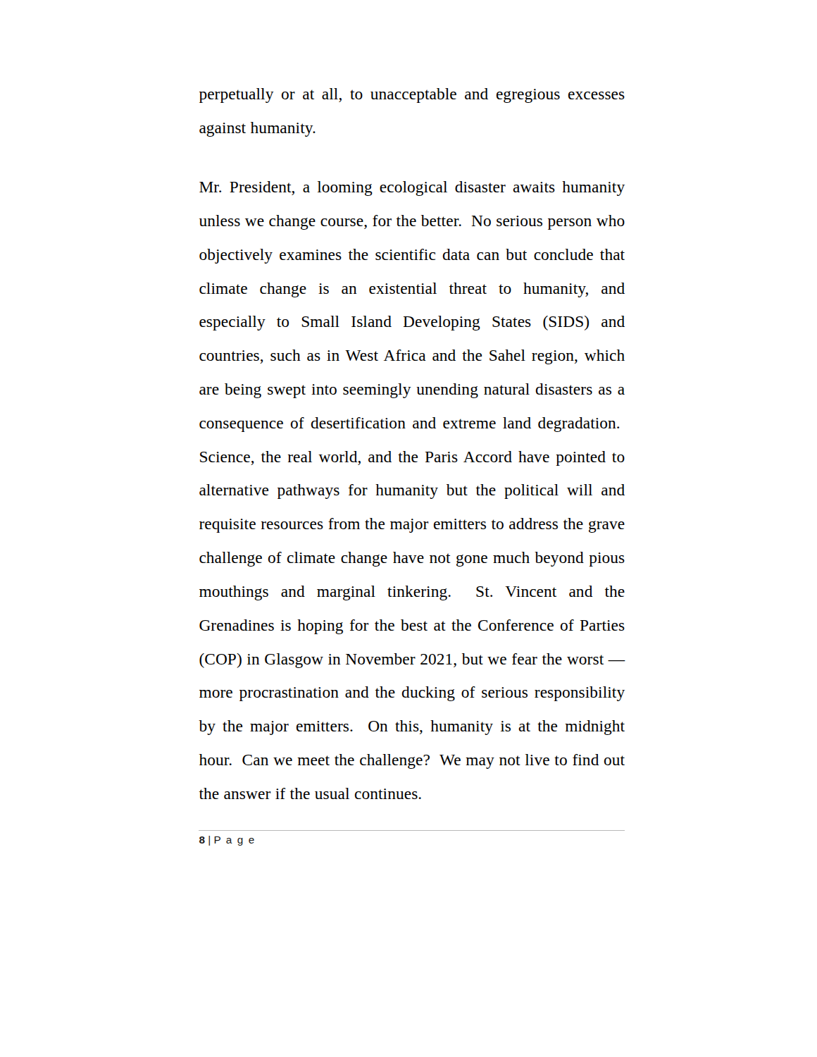perpetually or at all, to unacceptable and egregious excesses against humanity.
Mr. President, a looming ecological disaster awaits humanity unless we change course, for the better. No serious person who objectively examines the scientific data can but conclude that climate change is an existential threat to humanity, and especially to Small Island Developing States (SIDS) and countries, such as in West Africa and the Sahel region, which are being swept into seemingly unending natural disasters as a consequence of desertification and extreme land degradation. Science, the real world, and the Paris Accord have pointed to alternative pathways for humanity but the political will and requisite resources from the major emitters to address the grave challenge of climate change have not gone much beyond pious mouthings and marginal tinkering. St. Vincent and the Grenadines is hoping for the best at the Conference of Parties (COP) in Glasgow in November 2021, but we fear the worst — more procrastination and the ducking of serious responsibility by the major emitters. On this, humanity is at the midnight hour. Can we meet the challenge? We may not live to find out the answer if the usual continues.
8 | P a g e